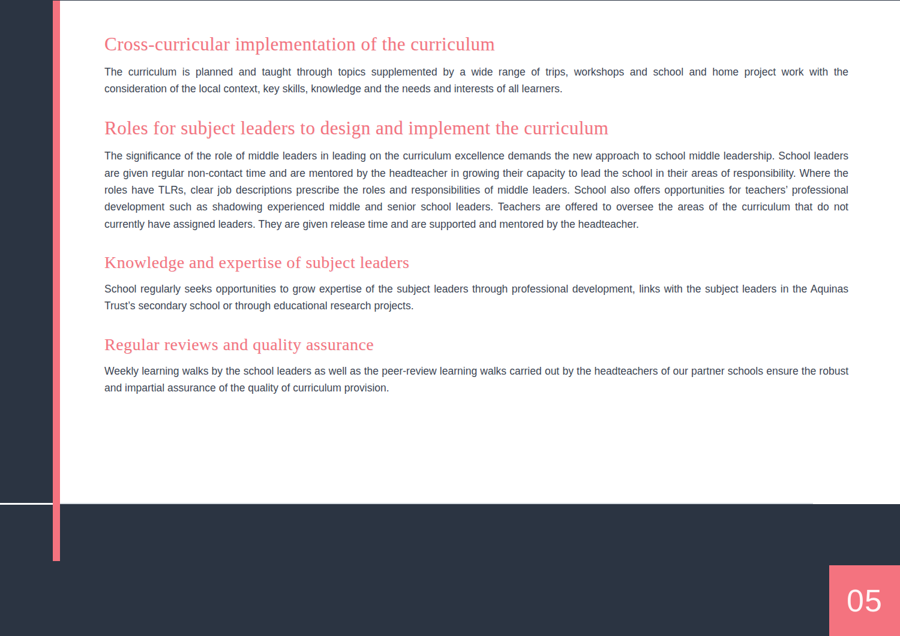Cross-curricular implementation of the curriculum
The curriculum is planned and taught through topics supplemented by a wide range of trips, workshops and school and home project work with the consideration of the local context, key skills, knowledge and the needs and interests of all learners.
Roles for subject leaders to design and implement the curriculum
The significance of the role of middle leaders in leading on the curriculum excellence demands the new approach to school middle leadership. School leaders are given regular non-contact time and are mentored by the headteacher in growing their capacity to lead the school in their areas of responsibility. Where the roles have TLRs, clear job descriptions prescribe the roles and responsibilities of middle leaders. School also offers opportunities for teachers’ professional development such as shadowing experienced middle and senior school leaders. Teachers are offered to oversee the areas of the curriculum that do not currently have assigned leaders. They are given release time and are supported and mentored by the headteacher.
Knowledge and expertise of subject leaders
School regularly seeks opportunities to grow expertise of the subject leaders through professional development, links with the subject leaders in the Aquinas Trust’s secondary school or through educational research projects.
Regular reviews and quality assurance
Weekly learning walks by the school leaders as well as the peer-review learning walks carried out by the headteachers of our partner schools ensure the robust and impartial assurance of the quality of curriculum provision.
05